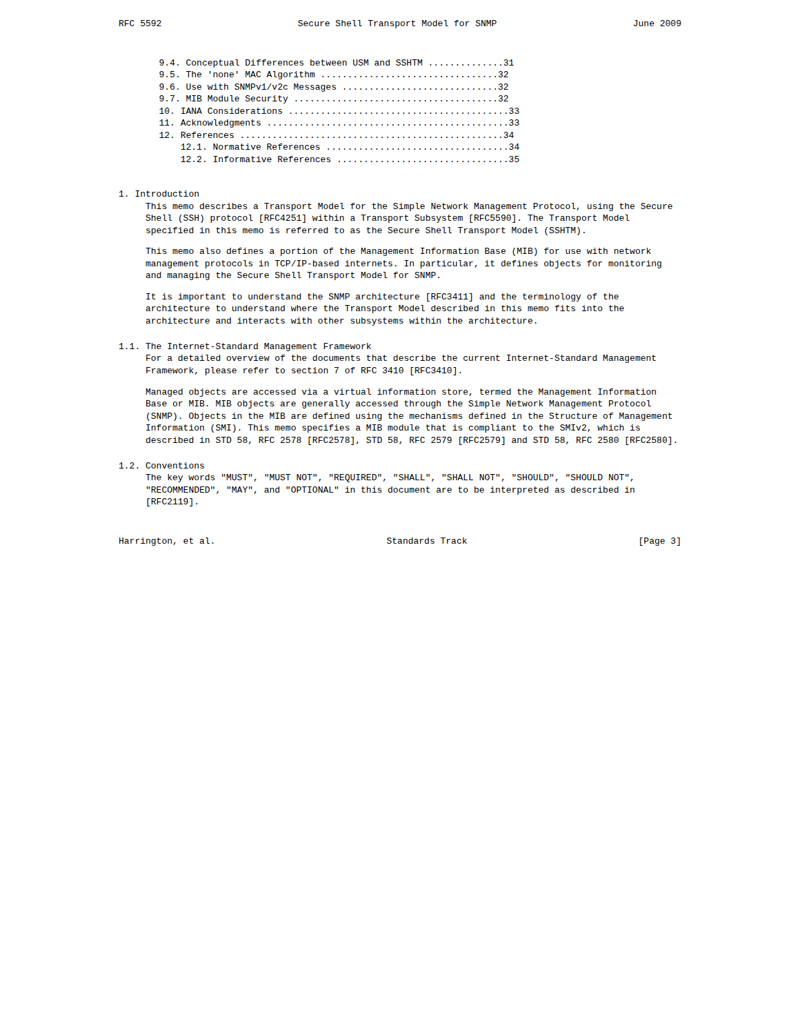RFC 5592 Secure Shell Transport Model for SNMP June 2009
9.4. Conceptual Differences between USM and SSHTM ..............31
9.5. The 'none' MAC Algorithm .................................32
9.6. Use with SNMPv1/v2c Messages .............................32
9.7. MIB Module Security ......................................32
10. IANA Considerations .........................................33
11. Acknowledgments .............................................33
12. References .................................................34
    12.1. Normative References ..................................34
    12.2. Informative References ................................35
1. Introduction
This memo describes a Transport Model for the Simple Network Management Protocol, using the Secure Shell (SSH) protocol [RFC4251] within a Transport Subsystem [RFC5590]. The Transport Model specified in this memo is referred to as the Secure Shell Transport Model (SSHTM).
This memo also defines a portion of the Management Information Base (MIB) for use with network management protocols in TCP/IP-based internets. In particular, it defines objects for monitoring and managing the Secure Shell Transport Model for SNMP.
It is important to understand the SNMP architecture [RFC3411] and the terminology of the architecture to understand where the Transport Model described in this memo fits into the architecture and interacts with other subsystems within the architecture.
1.1. The Internet-Standard Management Framework
For a detailed overview of the documents that describe the current Internet-Standard Management Framework, please refer to section 7 of RFC 3410 [RFC3410].
Managed objects are accessed via a virtual information store, termed the Management Information Base or MIB. MIB objects are generally accessed through the Simple Network Management Protocol (SNMP). Objects in the MIB are defined using the mechanisms defined in the Structure of Management Information (SMI). This memo specifies a MIB module that is compliant to the SMIv2, which is described in STD 58, RFC 2578 [RFC2578], STD 58, RFC 2579 [RFC2579] and STD 58, RFC 2580 [RFC2580].
1.2. Conventions
The key words "MUST", "MUST NOT", "REQUIRED", "SHALL", "SHALL NOT", "SHOULD", "SHOULD NOT", "RECOMMENDED", "MAY", and "OPTIONAL" in this document are to be interpreted as described in [RFC2119].
Harrington, et al. Standards Track [Page 3]